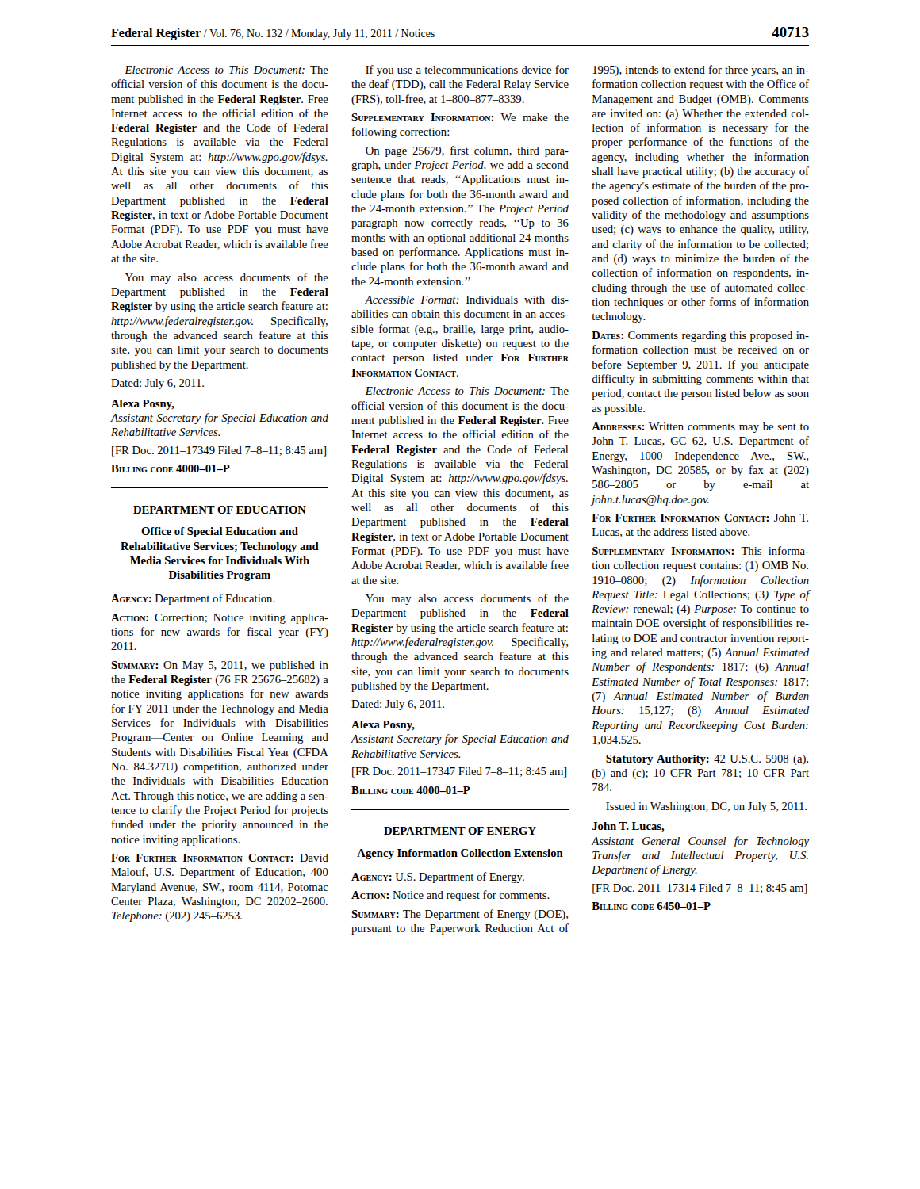Federal Register / Vol. 76, No. 132 / Monday, July 11, 2011 / Notices
40713
Electronic Access to This Document: The official version of this document is the document published in the Federal Register. Free Internet access to the official edition of the Federal Register and the Code of Federal Regulations is available via the Federal Digital System at: http://www.gpo.gov/fdsys. At this site you can view this document, as well as all other documents of this Department published in the Federal Register, in text or Adobe Portable Document Format (PDF). To use PDF you must have Adobe Acrobat Reader, which is available free at the site.
You may also access documents of the Department published in the Federal Register by using the article search feature at: http://www.federalregister.gov. Specifically, through the advanced search feature at this site, you can limit your search to documents published by the Department.
Dated: July 6, 2011.
Alexa Posny,
Assistant Secretary for Special Education and Rehabilitative Services.
[FR Doc. 2011–17349 Filed 7–8–11; 8:45 am]
Billing code 4000–01–P
DEPARTMENT OF EDUCATION
Office of Special Education and Rehabilitative Services; Technology and Media Services for Individuals With Disabilities Program
Agency: Department of Education.
Action: Correction; Notice inviting applications for new awards for fiscal year (FY) 2011.
Summary: On May 5, 2011, we published in the Federal Register (76 FR 25676–25682) a notice inviting applications for new awards for FY 2011 under the Technology and Media Services for Individuals with Disabilities Program—Center on Online Learning and Students with Disabilities Fiscal Year (CFDA No. 84.327U) competition, authorized under the Individuals with Disabilities Education Act. Through this notice, we are adding a sentence to clarify the Project Period for projects funded under the priority announced in the notice inviting applications.
For Further Information Contact: David Malouf, U.S. Department of Education, 400 Maryland Avenue, SW., room 4114, Potomac Center Plaza, Washington, DC 20202–2600. Telephone: (202) 245–6253.
If you use a telecommunications device for the deaf (TDD), call the Federal Relay Service (FRS), toll-free, at 1–800–877–8339.
Supplementary Information: We make the following correction:
On page 25679, first column, third paragraph, under Project Period, we add a second sentence that reads, ‘‘Applications must include plans for both the 36-month award and the 24-month extension.’’ The Project Period paragraph now correctly reads, ‘‘Up to 36 months with an optional additional 24 months based on performance. Applications must include plans for both the 36-month award and the 24-month extension.’’
Accessible Format: Individuals with disabilities can obtain this document in an accessible format (e.g., braille, large print, audiotape, or computer diskette) on request to the contact person listed under For Further Information Contact.
Electronic Access to This Document: The official version of this document is the document published in the Federal Register. Free Internet access to the official edition of the Federal Register and the Code of Federal Regulations is available via the Federal Digital System at: http://www.gpo.gov/fdsys. At this site you can view this document, as well as all other documents of this Department published in the Federal Register, in text or Adobe Portable Document Format (PDF). To use PDF you must have Adobe Acrobat Reader, which is available free at the site.
You may also access documents of the Department published in the Federal Register by using the article search feature at: http://www.federalregister.gov. Specifically, through the advanced search feature at this site, you can limit your search to documents published by the Department.
Dated: July 6, 2011.
Alexa Posny,
Assistant Secretary for Special Education and Rehabilitative Services.
[FR Doc. 2011–17347 Filed 7–8–11; 8:45 am]
Billing code 4000–01–P
DEPARTMENT OF ENERGY
Agency Information Collection Extension
Agency: U.S. Department of Energy.
Action: Notice and request for comments.
Summary: The Department of Energy (DOE), pursuant to the Paperwork Reduction Act of 1995), intends to extend for three years, an information collection request with the Office of Management and Budget (OMB). Comments are invited on: (a) Whether the extended collection of information is necessary for the proper performance of the functions of the agency, including whether the information shall have practical utility; (b) the accuracy of the agency's estimate of the burden of the proposed collection of information, including the validity of the methodology and assumptions used; (c) ways to enhance the quality, utility, and clarity of the information to be collected; and (d) ways to minimize the burden of the collection of information on respondents, including through the use of automated collection techniques or other forms of information technology.
Dates: Comments regarding this proposed information collection must be received on or before September 9, 2011. If you anticipate difficulty in submitting comments within that period, contact the person listed below as soon as possible.
Addresses: Written comments may be sent to John T. Lucas, GC–62, U.S. Department of Energy, 1000 Independence Ave., SW., Washington, DC 20585, or by fax at (202) 586–2805 or by e-mail at john.t.lucas@hq.doe.gov.
For Further Information Contact: John T. Lucas, at the address listed above.
Supplementary Information: This information collection request contains: (1) OMB No. 1910–0800; (2) Information Collection Request Title: Legal Collections; (3) Type of Review: renewal; (4) Purpose: To continue to maintain DOE oversight of responsibilities relating to DOE and contractor invention reporting and related matters; (5) Annual Estimated Number of Respondents: 1817; (6) Annual Estimated Number of Total Responses: 1817; (7) Annual Estimated Number of Burden Hours: 15,127; (8) Annual Estimated Reporting and Recordkeeping Cost Burden: 1,034,525.
Statutory Authority: 42 U.S.C. 5908 (a), (b) and (c); 10 CFR Part 781; 10 CFR Part 784.
Issued in Washington, DC, on July 5, 2011.
John T. Lucas,
Assistant General Counsel for Technology Transfer and Intellectual Property, U.S. Department of Energy.
[FR Doc. 2011–17314 Filed 7–8–11; 8:45 am]
Billing code 6450–01–P